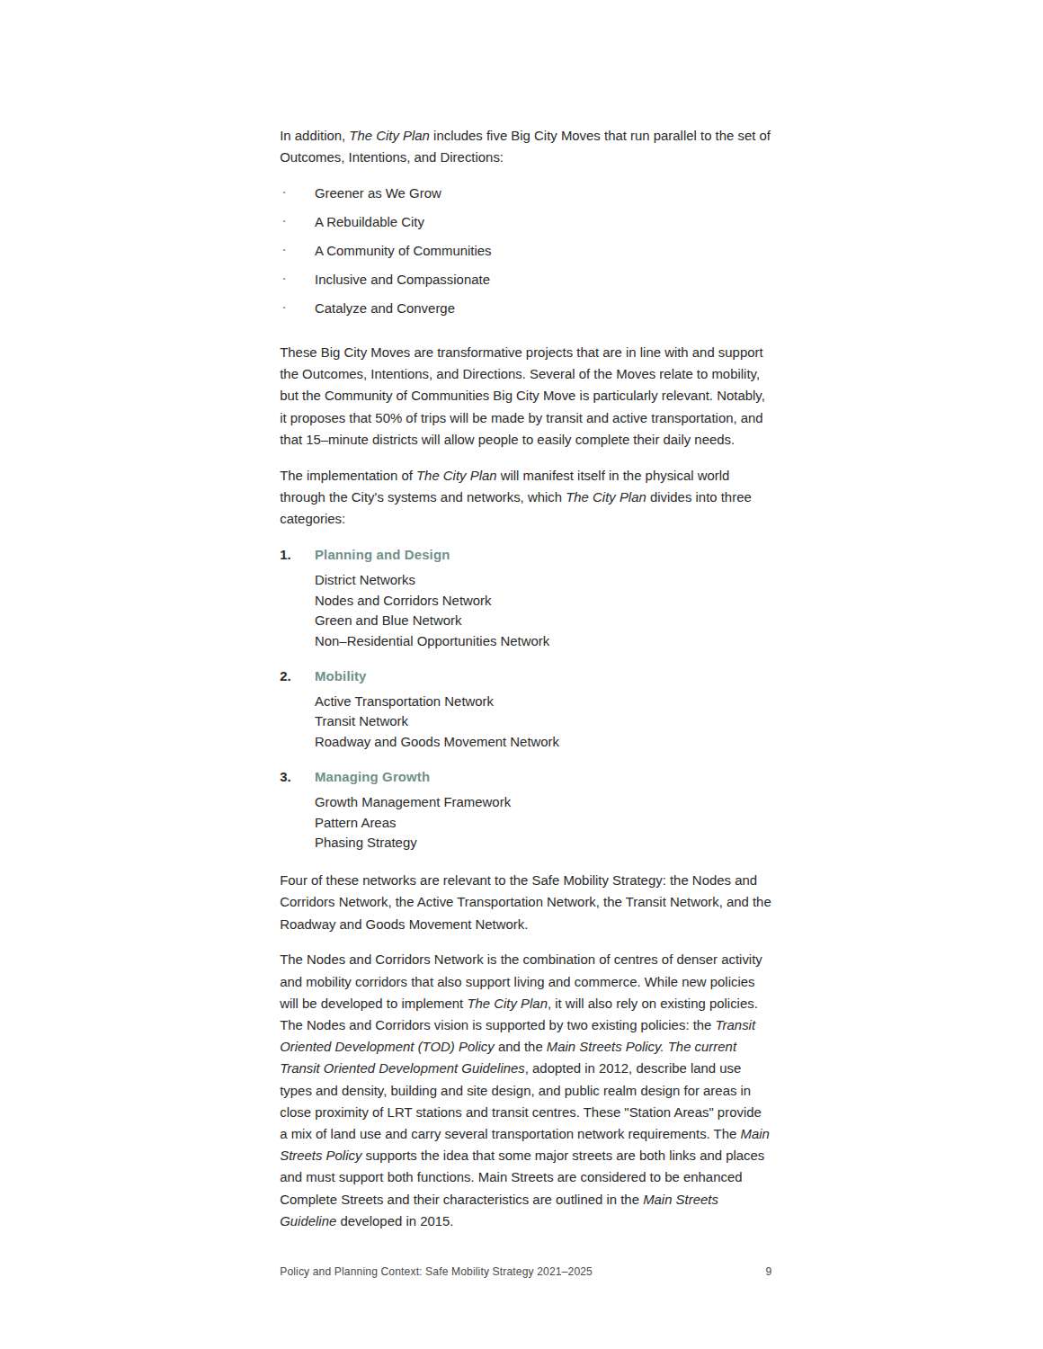In addition, The City Plan includes five Big City Moves that run parallel to the set of Outcomes, Intentions, and Directions:
Greener as We Grow
A Rebuildable City
A Community of Communities
Inclusive and Compassionate
Catalyze and Converge
These Big City Moves are transformative projects that are in line with and support the Outcomes, Intentions, and Directions. Several of the Moves relate to mobility, but the Community of Communities Big City Move is particularly relevant. Notably, it proposes that 50% of trips will be made by transit and active transportation, and that 15–minute districts will allow people to easily complete their daily needs.
The implementation of The City Plan will manifest itself in the physical world through the City's systems and networks, which The City Plan divides into three categories:
1. Planning and Design
District Networks
Nodes and Corridors Network
Green and Blue Network
Non–Residential Opportunities Network
2. Mobility
Active Transportation Network
Transit Network
Roadway and Goods Movement Network
3. Managing Growth
Growth Management Framework
Pattern Areas
Phasing Strategy
Four of these networks are relevant to the Safe Mobility Strategy: the Nodes and Corridors Network, the Active Transportation Network, the Transit Network, and the Roadway and Goods Movement Network.
The Nodes and Corridors Network is the combination of centres of denser activity and mobility corridors that also support living and commerce. While new policies will be developed to implement The City Plan, it will also rely on existing policies. The Nodes and Corridors vision is supported by two existing policies: the Transit Oriented Development (TOD) Policy and the Main Streets Policy. The current Transit Oriented Development Guidelines, adopted in 2012, describe land use types and density, building and site design, and public realm design for areas in close proximity of LRT stations and transit centres. These "Station Areas" provide a mix of land use and carry several transportation network requirements. The Main Streets Policy supports the idea that some major streets are both links and places and must support both functions. Main Streets are considered to be enhanced Complete Streets and their characteristics are outlined in the Main Streets Guideline developed in 2015.
Policy and Planning Context: Safe Mobility Strategy 2021–2025 9